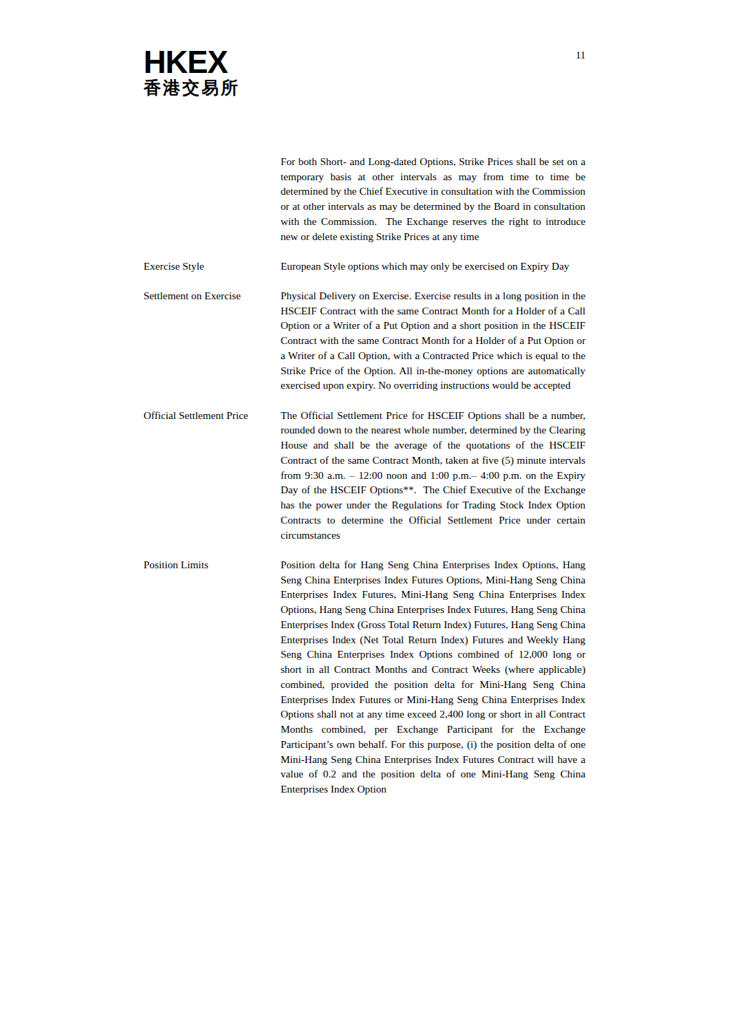HKEX 香港交易所
11
| | For both Short- and Long-dated Options, Strike Prices shall be set on a temporary basis at other intervals as may from time to time be determined by the Chief Executive in consultation with the Commission or at other intervals as may be determined by the Board in consultation with the Commission. The Exchange reserves the right to introduce new or delete existing Strike Prices at any time |
| Exercise Style | European Style options which may only be exercised on Expiry Day |
| Settlement on Exercise | Physical Delivery on Exercise. Exercise results in a long position in the HSCEIF Contract with the same Contract Month for a Holder of a Call Option or a Writer of a Put Option and a short position in the HSCEIF Contract with the same Contract Month for a Holder of a Put Option or a Writer of a Call Option, with a Contracted Price which is equal to the Strike Price of the Option. All in-the-money options are automatically exercised upon expiry. No overriding instructions would be accepted |
| Official Settlement Price | The Official Settlement Price for HSCEIF Options shall be a number, rounded down to the nearest whole number, determined by the Clearing House and shall be the average of the quotations of the HSCEIF Contract of the same Contract Month, taken at five (5) minute intervals from 9:30 a.m. – 12:00 noon and 1:00 p.m.– 4:00 p.m. on the Expiry Day of the HSCEIF Options**. The Chief Executive of the Exchange has the power under the Regulations for Trading Stock Index Option Contracts to determine the Official Settlement Price under certain circumstances |
| Position Limits | Position delta for Hang Seng China Enterprises Index Options, Hang Seng China Enterprises Index Futures Options, Mini-Hang Seng China Enterprises Index Futures, Mini-Hang Seng China Enterprises Index Options, Hang Seng China Enterprises Index Futures, Hang Seng China Enterprises Index (Gross Total Return Index) Futures, Hang Seng China Enterprises Index (Net Total Return Index) Futures and Weekly Hang Seng China Enterprises Index Options combined of 12,000 long or short in all Contract Months and Contract Weeks (where applicable) combined, provided the position delta for Mini-Hang Seng China Enterprises Index Futures or Mini-Hang Seng China Enterprises Index Options shall not at any time exceed 2,400 long or short in all Contract Months combined, per Exchange Participant for the Exchange Participant’s own behalf. For this purpose, (i) the position delta of one Mini-Hang Seng China Enterprises Index Futures Contract will have a value of 0.2 and the position delta of one Mini-Hang Seng China Enterprises Index Option |